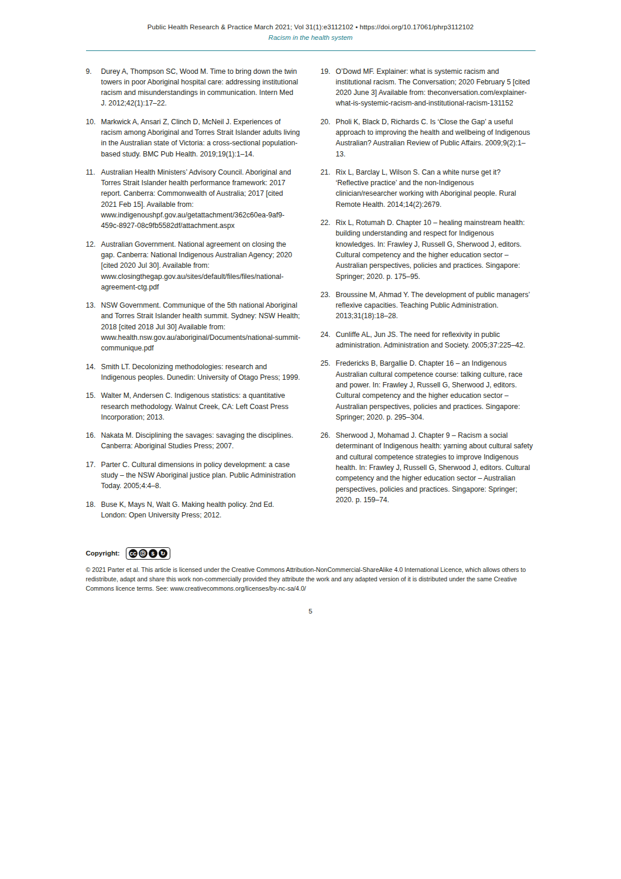Public Health Research & Practice March 2021; Vol 31(1):e3112102 • https://doi.org/10.17061/phrp3112102
Racism in the health system
9. Durey A, Thompson SC, Wood M. Time to bring down the twin towers in poor Aboriginal hospital care: addressing institutional racism and misunderstandings in communication. Intern Med J. 2012;42(1):17–22.
10. Markwick A, Ansari Z, Clinch D, McNeil J. Experiences of racism among Aboriginal and Torres Strait Islander adults living in the Australian state of Victoria: a cross-sectional population-based study. BMC Pub Health. 2019;19(1):1–14.
11. Australian Health Ministers’ Advisory Council. Aboriginal and Torres Strait Islander health performance framework: 2017 report. Canberra: Commonwealth of Australia; 2017 [cited 2021 Feb 15]. Available from: www.indigenoushpf.gov.au/getattachment/362c60ea-9af9-459c-8927-08c9fb5582df/attachment.aspx
12. Australian Government. National agreement on closing the gap. Canberra: National Indigenous Australian Agency; 2020 [cited 2020 Jul 30]. Available from: www.closingthegap.gov.au/sites/default/files/files/national-agreement-ctg.pdf
13. NSW Government. Communique of the 5th national Aboriginal and Torres Strait Islander health summit. Sydney: NSW Health; 2018 [cited 2018 Jul 30] Available from: www.health.nsw.gov.au/aboriginal/Documents/national-summit-communique.pdf
14. Smith LT. Decolonizing methodologies: research and Indigenous peoples. Dunedin: University of Otago Press; 1999.
15. Walter M, Andersen C. Indigenous statistics: a quantitative research methodology. Walnut Creek, CA: Left Coast Press Incorporation; 2013.
16. Nakata M. Disciplining the savages: savaging the disciplines. Canberra: Aboriginal Studies Press; 2007.
17. Parter C. Cultural dimensions in policy development: a case study – the NSW Aboriginal justice plan. Public Administration Today. 2005;4:4–8.
18. Buse K, Mays N, Walt G. Making health policy. 2nd Ed. London: Open University Press; 2012.
19. O’Dowd MF. Explainer: what is systemic racism and institutional racism. The Conversation; 2020 February 5 [cited 2020 June 3] Available from: theconversation.com/explainer-what-is-systemic-racism-and-institutional-racism-131152
20. Pholi K, Black D, Richards C. Is ‘Close the Gap’ a useful approach to improving the health and wellbeing of Indigenous Australian? Australian Review of Public Affairs. 2009;9(2):1–13.
21. Rix L, Barclay L, Wilson S. Can a white nurse get it? ‘Reflective practice’ and the non-Indigenous clinician/researcher working with Aboriginal people. Rural Remote Health. 2014;14(2):2679.
22. Rix L, Rotumah D. Chapter 10 – healing mainstream health: building understanding and respect for Indigenous knowledges. In: Frawley J, Russell G, Sherwood J, editors. Cultural competency and the higher education sector – Australian perspectives, policies and practices. Singapore: Springer; 2020. p. 175–95.
23. Broussine M, Ahmad Y. The development of public managers’ reflexive capacities. Teaching Public Administration. 2013;31(18):18–28.
24. Cunliffe AL, Jun JS. The need for reflexivity in public administration. Administration and Society. 2005;37:225–42.
25. Fredericks B, Bargallie D. Chapter 16 – an Indigenous Australian cultural competence course: talking culture, race and power. In: Frawley J, Russell G, Sherwood J, editors. Cultural competency and the higher education sector – Australian perspectives, policies and practices. Singapore: Springer; 2020. p. 295–304.
26. Sherwood J, Mohamad J. Chapter 9 – Racism a social determinant of Indigenous health: yarning about cultural safety and cultural competence strategies to improve Indigenous health. In: Frawley J, Russell G, Sherwood J, editors. Cultural competency and the higher education sector – Australian perspectives, policies and practices. Singapore: Springer; 2020. p. 159–74.
Copyright: ccⒹ$↻
© 2021 Parter et al. This article is licensed under the Creative Commons Attribution-NonCommercial-ShareAlike 4.0 International Licence, which allows others to redistribute, adapt and share this work non-commercially provided they attribute the work and any adapted version of it is distributed under the same Creative Commons licence terms. See: www.creativecommons.org/licenses/by-nc-sa/4.0/
5